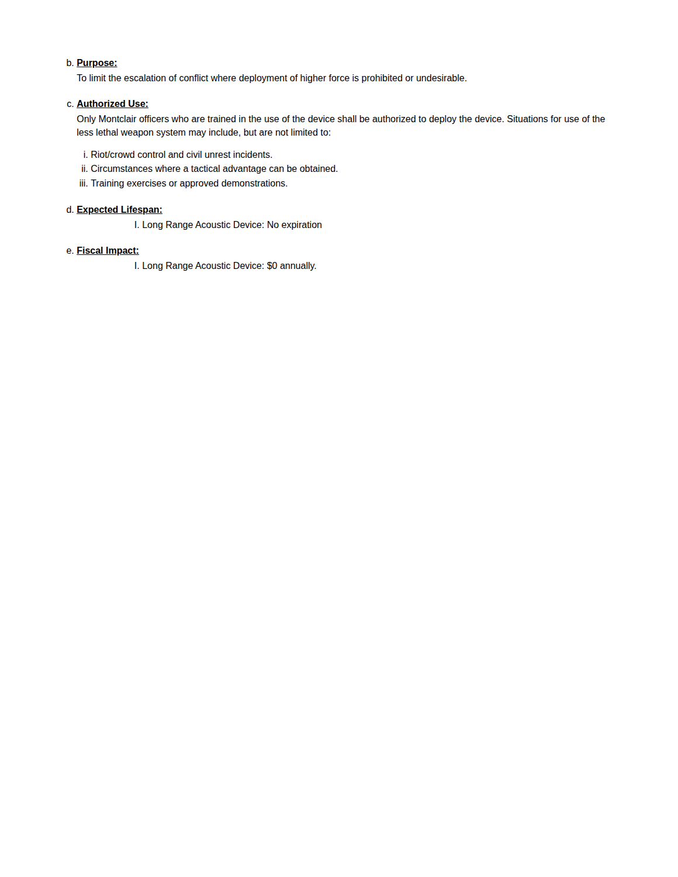Purpose: To limit the escalation of conflict where deployment of higher force is prohibited or undesirable.
Authorized Use: Only Montclair officers who are trained in the use of the device shall be authorized to deploy the device. Situations for use of the less lethal weapon system may include, but are not limited to:
Riot/crowd control and civil unrest incidents.
Circumstances where a tactical advantage can be obtained.
Training exercises or approved demonstrations.
Expected Lifespan:
Long Range Acoustic Device: No expiration
Fiscal Impact:
Long Range Acoustic Device: $0 annually.